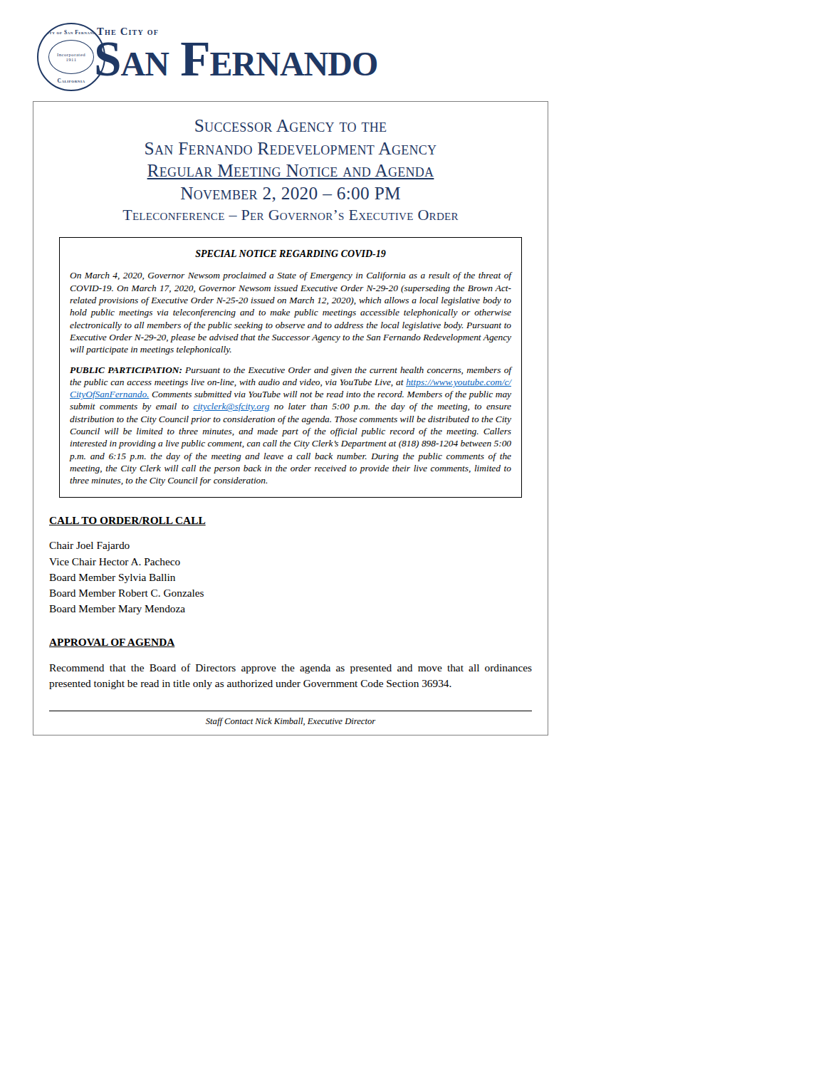City of San Fernando
Incorporated
1911
California
The City of
SAN FERNANDO
Successor Agency to the
San Fernando Redevelopment Agency
Regular Meeting Notice and Agenda
November 2, 2020 – 6:00 PM
Teleconference – Per Governor’s Executive Order
SPECIAL NOTICE REGARDING COVID-19
On March 4, 2020, Governor Newsom proclaimed a State of Emergency in California as a result of the threat of COVID-19. On March 17, 2020, Governor Newsom issued Executive Order N-29-20 (superseding the Brown Act-related provisions of Executive Order N-25-20 issued on March 12, 2020), which allows a local legislative body to hold public meetings via teleconferencing and to make public meetings accessible telephonically or otherwise electronically to all members of the public seeking to observe and to address the local legislative body. Pursuant to Executive Order N-29-20, please be advised that the Successor Agency to the San Fernando Redevelopment Agency will participate in meetings telephonically.
PUBLIC PARTICIPATION: Pursuant to the Executive Order and given the current health concerns, members of the public can access meetings live on-line, with audio and video, via YouTube Live, at https://www.youtube.com/c/CityOfSanFernando. Comments submitted via YouTube will not be read into the record. Members of the public may submit comments by email to cityclerk@sfcity.org no later than 5:00 p.m. the day of the meeting, to ensure distribution to the City Council prior to consideration of the agenda. Those comments will be distributed to the City Council will be limited to three minutes, and made part of the official public record of the meeting. Callers interested in providing a live public comment, can call the City Clerk’s Department at (818) 898-1204 between 5:00 p.m. and 6:15 p.m. the day of the meeting and leave a call back number. During the public comments of the meeting, the City Clerk will call the person back in the order received to provide their live comments, limited to three minutes, to the City Council for consideration.
CALL TO ORDER/ROLL CALL
Chair Joel Fajardo
Vice Chair Hector A. Pacheco
Board Member Sylvia Ballin
Board Member Robert C. Gonzales
Board Member Mary Mendoza
APPROVAL OF AGENDA
Recommend that the Board of Directors approve the agenda as presented and move that all ordinances presented tonight be read in title only as authorized under Government Code Section 36934.
Staff Contact Nick Kimball, Executive Director